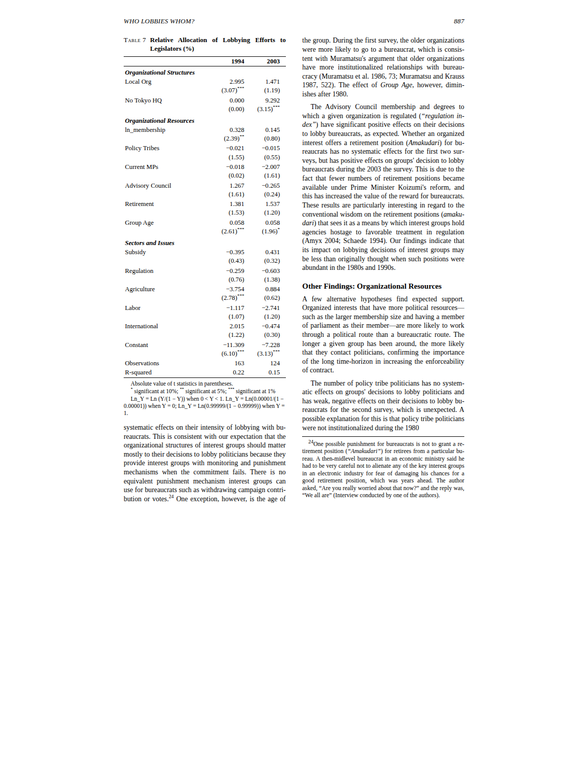WHO LOBBIES WHOM? 887
Table 7 Relative Allocation of Lobbying Efforts to Legislators (%)
| | 1994 | 2003 |
| --- | --- | --- |
| Organizational Structures |
| Local Org | 2.995 | 1.471 |
| | (3.07) *** | (1.19) |
| No Tokyo HQ | 0.000 | 9.292 |
| | (0.00) | (3.15) *** |
| Organizational Resources |
| ln_membership | 0.328 | 0.145 |
| | (2.39) ** | (0.80) |
| Policy Tribes | −0.021 | −0.015 |
| | (1.55) | (0.55) |
| Current MPs | −0.018 | −2.007 |
| | (0.02) | (1.61) |
| Advisory Council | 1.267 | −0.265 |
| | (1.61) | (0.24) |
| Retirement | 1.381 | 1.537 |
| | (1.53) | (1.20) |
| Group Age | 0.058 | 0.058 |
| | (2.61) *** | (1.96) * |
| Sectors and Issues |
| Subsidy | −0.395 | 0.431 |
| | (0.43) | (0.32) |
| Regulation | −0.259 | −0.603 |
| | (0.76) | (1.38) |
| Agriculture | −3.754 | 0.884 |
| | (2.78) *** | (0.62) |
| Labor | −1.117 | −2.741 |
| | (1.07) | (1.20) |
| International | 2.015 | −0.474 |
| | (1.22) | (0.30) |
| Constant | −11.309 | −7.228 |
| | (6.10) *** | (3.13) *** |
| Observations | 163 | 124 |
| R-squared | 0.22 | 0.15 |
Absolute value of t statistics in parentheses.
* significant at 10%; ** significant at 5%; *** significant at 1%
Ln_Y = Ln (Y/(1 − Y)) when 0 < Y < 1. Ln_Y = Ln(0.00001/(1 − 0.00001)) when Y = 0; Ln_Y = Ln(0.99999/(1 − 0.99999)) when Y = 1.
systematic effects on their intensity of lobbying with bureaucrats. This is consistent with our expectation that the organizational structures of interest groups should matter mostly to their decisions to lobby politicians because they provide interest groups with monitoring and punishment mechanisms when the commitment fails. There is no equivalent punishment mechanism interest groups can use for bureaucrats such as withdrawing campaign contribution or votes.24 One exception, however, is the age of the group. During the first survey, the older organizations were more likely to go to a bureaucrat, which is consistent with Muramatsu's argument that older organizations have more institutionalized relationships with bureaucracy (Muramatsu et al. 1986, 73; Muramatsu and Krauss 1987, 522). The effect of Group Age, however, diminishes after 1980.
The Advisory Council membership and degrees to which a given organization is regulated (“regulation index”) have significant positive effects on their decisions to lobby bureaucrats, as expected. Whether an organized interest offers a retirement position (Amakudari) for bureaucrats has no systematic effects for the first two surveys, but has positive effects on groups' decision to lobby bureaucrats during the 2003 the survey. This is due to the fact that fewer numbers of retirement positions became available under Prime Minister Koizumi's reform, and this has increased the value of the reward for bureaucrats. These results are particularly interesting in regard to the conventional wisdom on the retirement positions (amakudari) that sees it as a means by which interest groups hold agencies hostage to favorable treatment in regulation (Amyx 2004; Schaede 1994). Our findings indicate that its impact on lobbying decisions of interest groups may be less than originally thought when such positions were abundant in the 1980s and 1990s.
Other Findings: Organizational Resources
A few alternative hypotheses find expected support. Organized interests that have more political resources—such as the larger membership size and having a member of parliament as their member—are more likely to work through a political route than a bureaucratic route. The longer a given group has been around, the more likely that they contact politicians, confirming the importance of the long time-horizon in increasing the enforceability of contract.
The number of policy tribe politicians has no systematic effects on groups' decisions to lobby politicians and has weak, negative effects on their decisions to lobby bureaucrats for the second survey, which is unexpected. A possible explanation for this is that policy tribe politicians were not institutionalized during the 1980
24 One possible punishment for bureaucrats is not to grant a retirement position (“Amakudari”) for retirees from a particular bureau. A then-midlevel bureaucrat in an economic ministry said he had to be very careful not to alienate any of the key interest groups in an electronic industry for fear of damaging his chances for a good retirement position, which was years ahead. The author asked, “Are you really worried about that now?” and the reply was, “We all are” (Interview conducted by one of the authors).